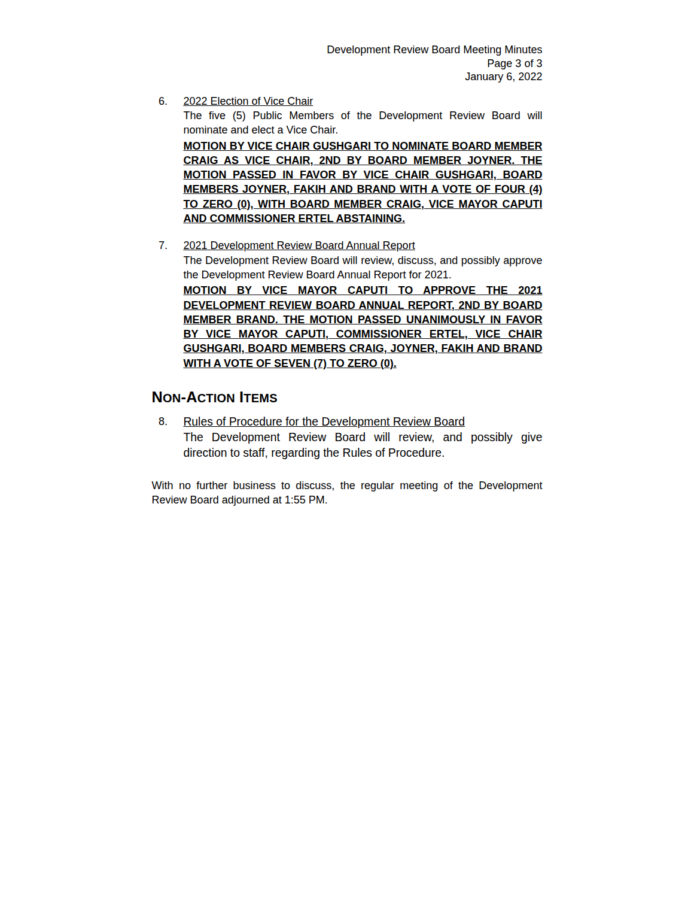Development Review Board Meeting Minutes
Page 3 of 3
January 6, 2022
6. 2022 Election of Vice Chair
The five (5) Public Members of the Development Review Board will nominate and elect a Vice Chair.
MOTION BY VICE CHAIR GUSHGARI TO NOMINATE BOARD MEMBER CRAIG AS VICE CHAIR, 2ND BY BOARD MEMBER JOYNER. THE MOTION PASSED IN FAVOR BY VICE CHAIR GUSHGARI, BOARD MEMBERS JOYNER, FAKIH AND BRAND WITH A VOTE OF FOUR (4) TO ZERO (0), WITH BOARD MEMBER CRAIG, VICE MAYOR CAPUTI AND COMMISSIONER ERTEL ABSTAINING.
7. 2021 Development Review Board Annual Report
The Development Review Board will review, discuss, and possibly approve the Development Review Board Annual Report for 2021.
MOTION BY VICE MAYOR CAPUTI TO APPROVE THE 2021 DEVELOPMENT REVIEW BOARD ANNUAL REPORT, 2ND BY BOARD MEMBER BRAND. THE MOTION PASSED UNANIMOUSLY IN FAVOR BY VICE MAYOR CAPUTI, COMMISSIONER ERTEL, VICE CHAIR GUSHGARI, BOARD MEMBERS CRAIG, JOYNER, FAKIH AND BRAND WITH A VOTE OF SEVEN (7) TO ZERO (0).
NON-ACTION ITEMS
8.
Rules of Procedure for the Development Review Board
The Development Review Board will review, and possibly give direction to staff, regarding the Rules of Procedure.
With no further business to discuss, the regular meeting of the Development Review Board adjourned at 1:55 PM.